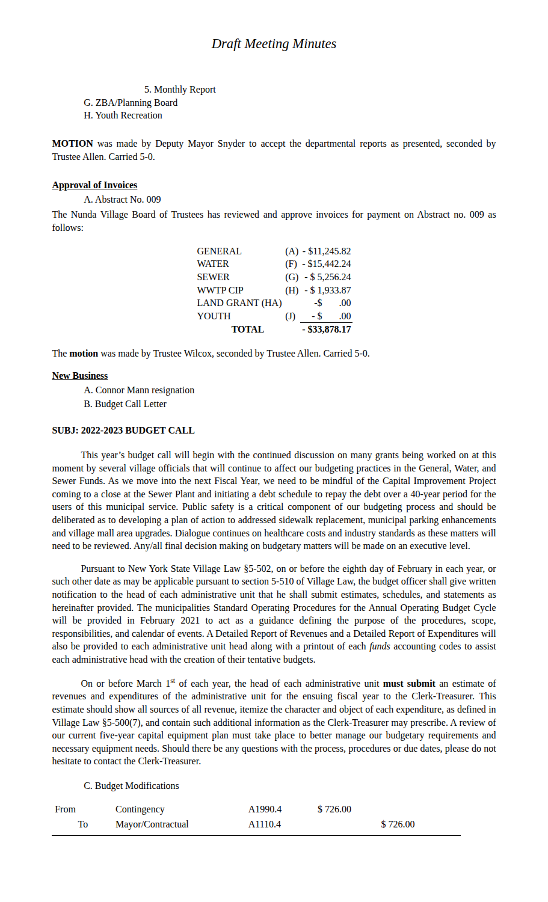Draft Meeting Minutes
5. Monthly Report
G. ZBA/Planning Board
H. Youth Recreation
MOTION was made by Deputy Mayor Snyder to accept the departmental reports as presented, seconded by Trustee Allen. Carried 5-0.
Approval of Invoices
A. Abstract No. 009
The Nunda Village Board of Trustees has reviewed and approve invoices for payment on Abstract no. 009 as follows:
| GENERAL | (A) | - $11,245.82 |
| WATER | (F) | - $15,442.24 |
| SEWER | (G) | - $ 5,256.24 |
| WWTP CIP | (H) | - $ 1,933.87 |
| LAND GRANT (HA) | | -$ .00 |
| YOUTH | (J) | - $ .00 |
| TOTAL | - $33,878.17 |
The motion was made by Trustee Wilcox, seconded by Trustee Allen. Carried 5-0.
New Business
A. Connor Mann resignation
B. Budget Call Letter
SUBJ: 2022-2023 BUDGET CALL
This year’s budget call will begin with the continued discussion on many grants being worked on at this moment by several village officials that will continue to affect our budgeting practices in the General, Water, and Sewer Funds. As we move into the next Fiscal Year, we need to be mindful of the Capital Improvement Project coming to a close at the Sewer Plant and initiating a debt schedule to repay the debt over a 40-year period for the users of this municipal service. Public safety is a critical component of our budgeting process and should be deliberated as to developing a plan of action to addressed sidewalk replacement, municipal parking enhancements and village mall area upgrades. Dialogue continues on healthcare costs and industry standards as these matters will need to be reviewed. Any/all final decision making on budgetary matters will be made on an executive level.
Pursuant to New York State Village Law §5-502, on or before the eighth day of February in each year, or such other date as may be applicable pursuant to section 5-510 of Village Law, the budget officer shall give written notification to the head of each administrative unit that he shall submit estimates, schedules, and statements as hereinafter provided. The municipalities Standard Operating Procedures for the Annual Operating Budget Cycle will be provided in February 2021 to act as a guidance defining the purpose of the procedures, scope, responsibilities, and calendar of events. A Detailed Report of Revenues and a Detailed Report of Expenditures will also be provided to each administrative unit head along with a printout of each funds accounting codes to assist each administrative head with the creation of their tentative budgets.
On or before March 1st of each year, the head of each administrative unit must submit an estimate of revenues and expenditures of the administrative unit for the ensuing fiscal year to the Clerk-Treasurer. This estimate should show all sources of all revenue, itemize the character and object of each expenditure, as defined in Village Law §5-500(7), and contain such additional information as the Clerk-Treasurer may prescribe. A review of our current five-year capital equipment plan must take place to better manage our budgetary requirements and necessary equipment needs. Should there be any questions with the process, procedures or due dates, please do not hesitate to contact the Clerk-Treasurer.
C. Budget Modifications
| From | Contingency | A1990.4 | $ 726.00 | |
| To | Mayor/Contractual | A1110.4 | | $ 726.00 |